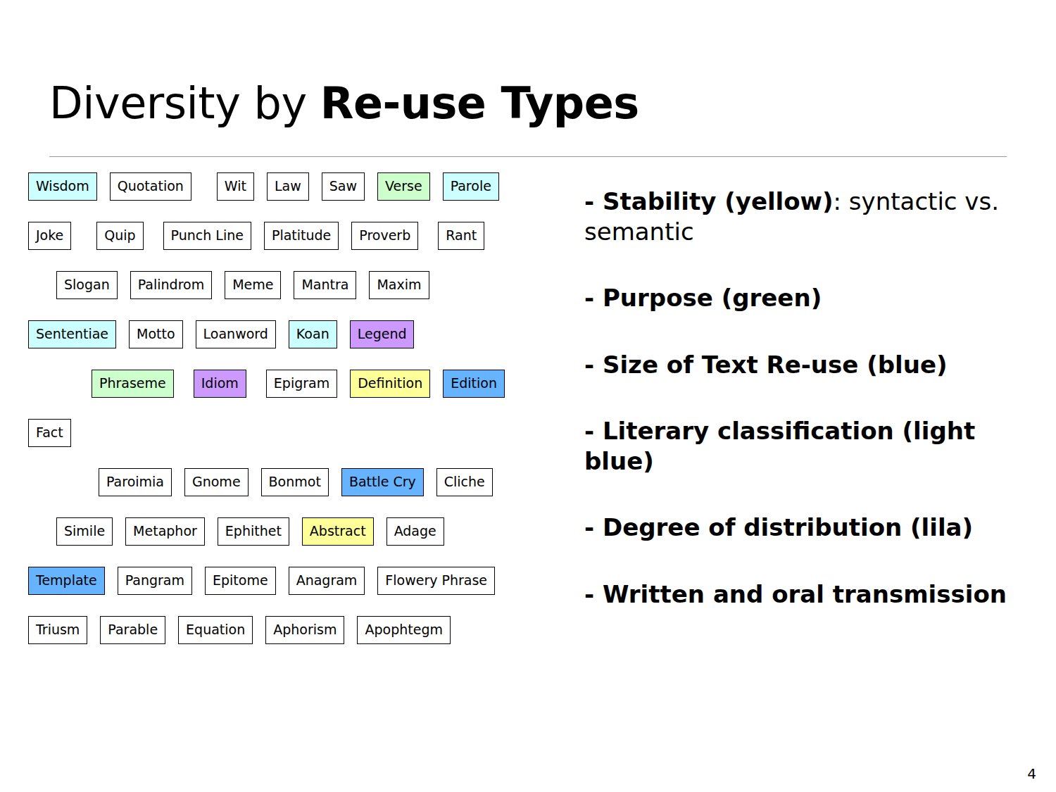Diversity by Re-use Types
Wisdom Quotation Wit Law Saw Verse Parole
Joke Quip Punch Line Platitude Proverb Rant
Slogan Palindrom Meme Mantra Maxim
Sententiae Motto Loanword Koan Legend
Phraseme Idiom Epigram Definition Edition
Fact
Paroimia Gnome Bonmot Battle Cry Cliche
Simile Metaphor Ephithet Abstract Adage
Template Pangram Epitome Anagram Flowery Phrase
Triusm Parable Equation Aphorism Apophtegm
- Stability (yellow): syntactic vs. semantic
- Purpose (green)
- Size of Text Re-use (blue)
- Literary classification (light blue)
- Degree of distribution (lila)
- Written and oral transmission
4